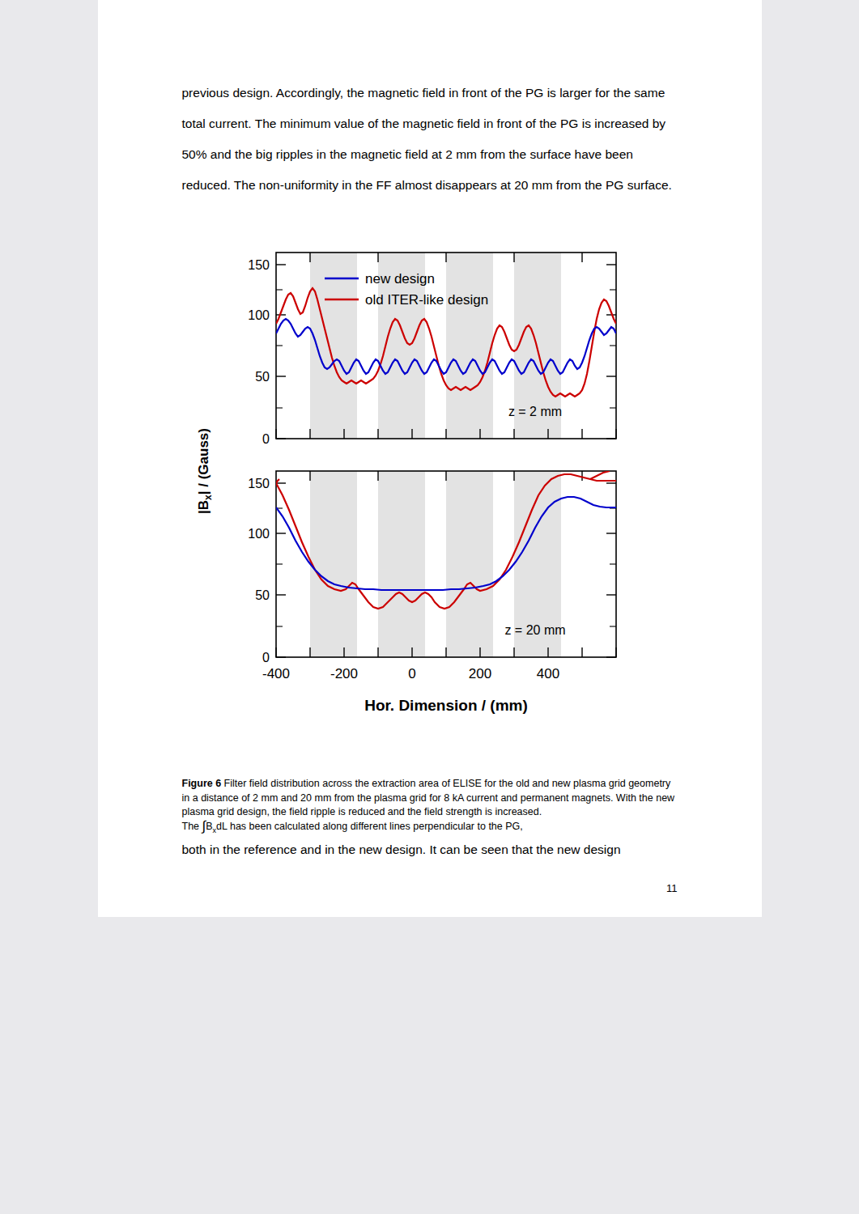previous design. Accordingly, the magnetic field in front of the PG is larger for the same total current. The minimum value of the magnetic field in front of the PG is increased by 50% and the big ripples in the magnetic field at 2 mm from the surface have been reduced. The non-uniformity in the FF almost disappears at 20 mm from the PG surface.
|Bx| / (Gauss) 0 50 100 150 new design old ITER-like design z = 2 mm 0 50 100 150 -400 -200 0 200 400 z = 20 mm Hor. Dimension / (mm)
Figure 6 Filter field distribution across the extraction area of ELISE for the old and new plasma grid geometry in a distance of 2 mm and 20 mm from the plasma grid for 8 kA current and permanent magnets. With the new plasma grid design, the field ripple is reduced and the field strength is increased.
The ∫BxdL has been calculated along different lines perpendicular to the PG,
both in the reference and in the new design. It can be seen that the new design
11